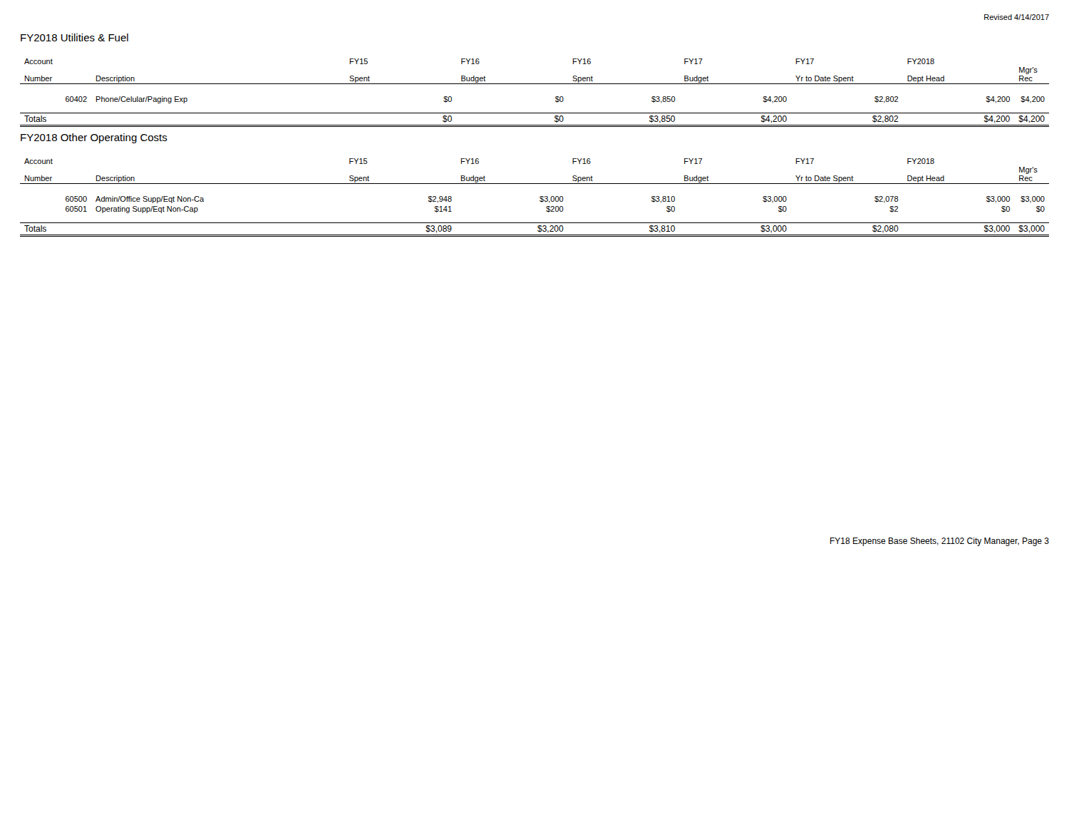Revised 4/14/2017
FY2018 Utilities & Fuel
| Account | | FY15 | FY16 | FY16 | FY17 | FY17 | FY2018 | |
| Number | Description | Spent | Budget | Spent | Budget | Yr to Date Spent | Dept Head | Mgr's Rec |
| 60402 | Phone/Celular/Paging Exp | $0 | $0 | $3,850 | $4,200 | $2,802 | $4,200 | $4,200 |
| Totals | $0 | $0 | $3,850 | $4,200 | $2,802 | $4,200 | $4,200 |
FY2018 Other Operating Costs
| Account | | FY15 | FY16 | FY16 | FY17 | FY17 | FY2018 | |
| Number | Description | Spent | Budget | Spent | Budget | Yr to Date Spent | Dept Head | Mgr's Rec |
| 60500 | Admin/Office Supp/Eqt Non-Ca | $2,948 | $3,000 | $3,810 | $3,000 | $2,078 | $3,000 | $3,000 |
| 60501 | Operating Supp/Eqt Non-Cap | $141 | $200 | $0 | $0 | $2 | $0 | $0 |
| Totals | $3,089 | $3,200 | $3,810 | $3,000 | $2,080 | $3,000 | $3,000 |
FY18 Expense Base Sheets, 21102 City Manager, Page 3